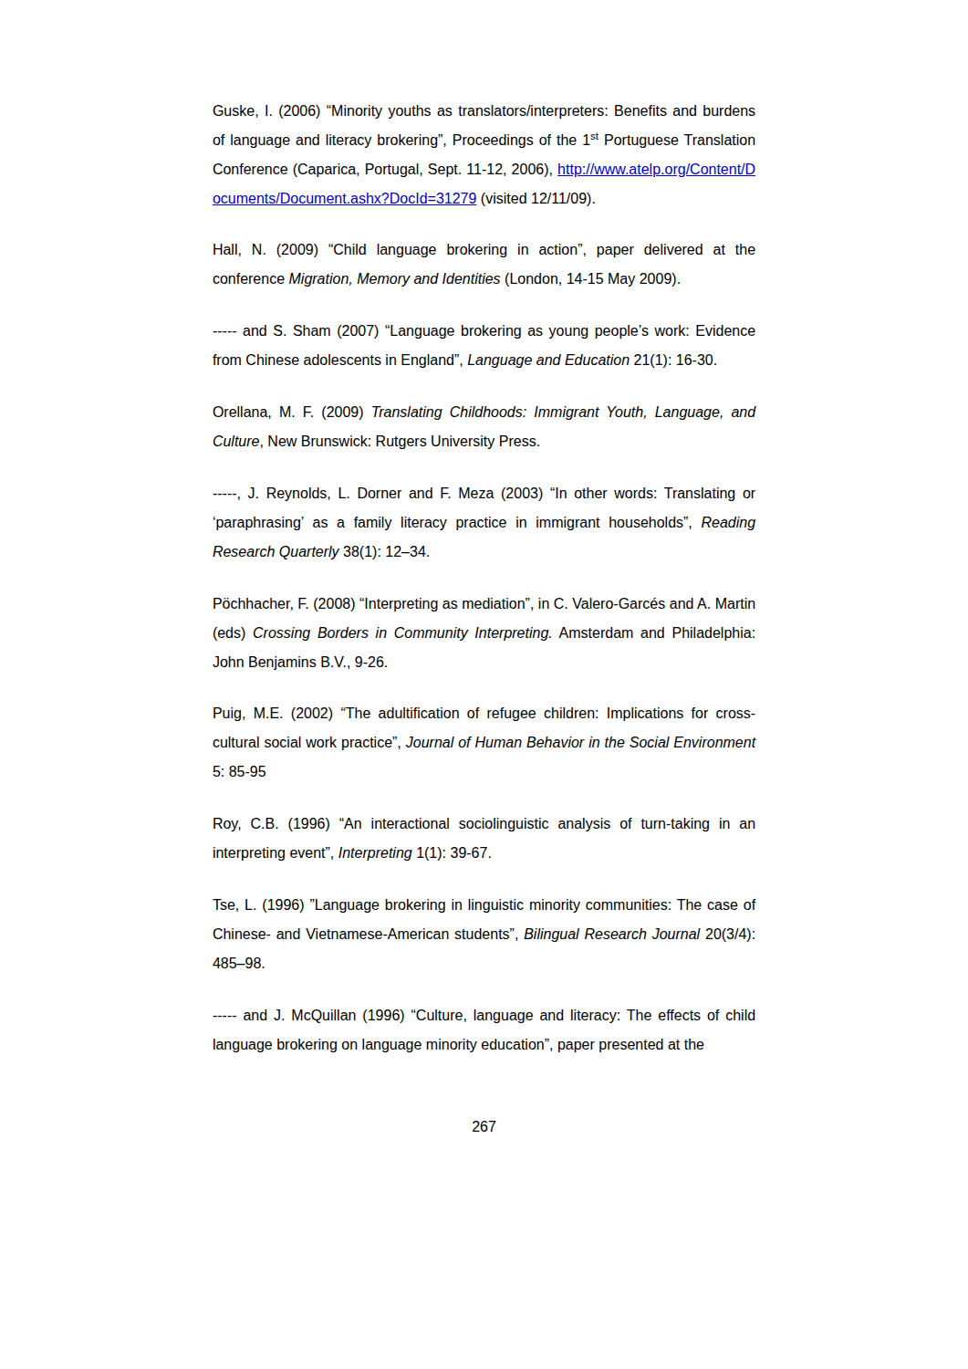Guske, I. (2006) “Minority youths as translators/interpreters: Benefits and burdens of language and literacy brokering”, Proceedings of the 1st Portuguese Translation Conference (Caparica, Portugal, Sept. 11-12, 2006), http://www.atelp.org/Content/Documents/Document.ashx?DocId=31279 (visited 12/11/09).
Hall, N. (2009) “Child language brokering in action”, paper delivered at the conference Migration, Memory and Identities (London, 14-15 May 2009).
----- and S. Sham (2007) “Language brokering as young people’s work: Evidence from Chinese adolescents in England”, Language and Education 21(1): 16-30.
Orellana, M. F. (2009) Translating Childhoods: Immigrant Youth, Language, and Culture, New Brunswick: Rutgers University Press.
-----, J. Reynolds, L. Dorner and F. Meza (2003) “In other words: Translating or ‘paraphrasing’ as a family literacy practice in immigrant households”, Reading Research Quarterly 38(1): 12–34.
Pöchhacher, F. (2008) “Interpreting as mediation”, in C. Valero-Garcés and A. Martin (eds) Crossing Borders in Community Interpreting. Amsterdam and Philadelphia: John Benjamins B.V., 9-26.
Puig, M.E. (2002) “The adultification of refugee children: Implications for cross-cultural social work practice”, Journal of Human Behavior in the Social Environment 5: 85-95
Roy, C.B. (1996) “An interactional sociolinguistic analysis of turn-taking in an interpreting event”, Interpreting 1(1): 39-67.
Tse, L. (1996) ”Language brokering in linguistic minority communities: The case of Chinese- and Vietnamese-American students”, Bilingual Research Journal 20(3/4): 485–98.
----- and J. McQuillan (1996) “Culture, language and literacy: The effects of child language brokering on language minority education”, paper presented at the
267